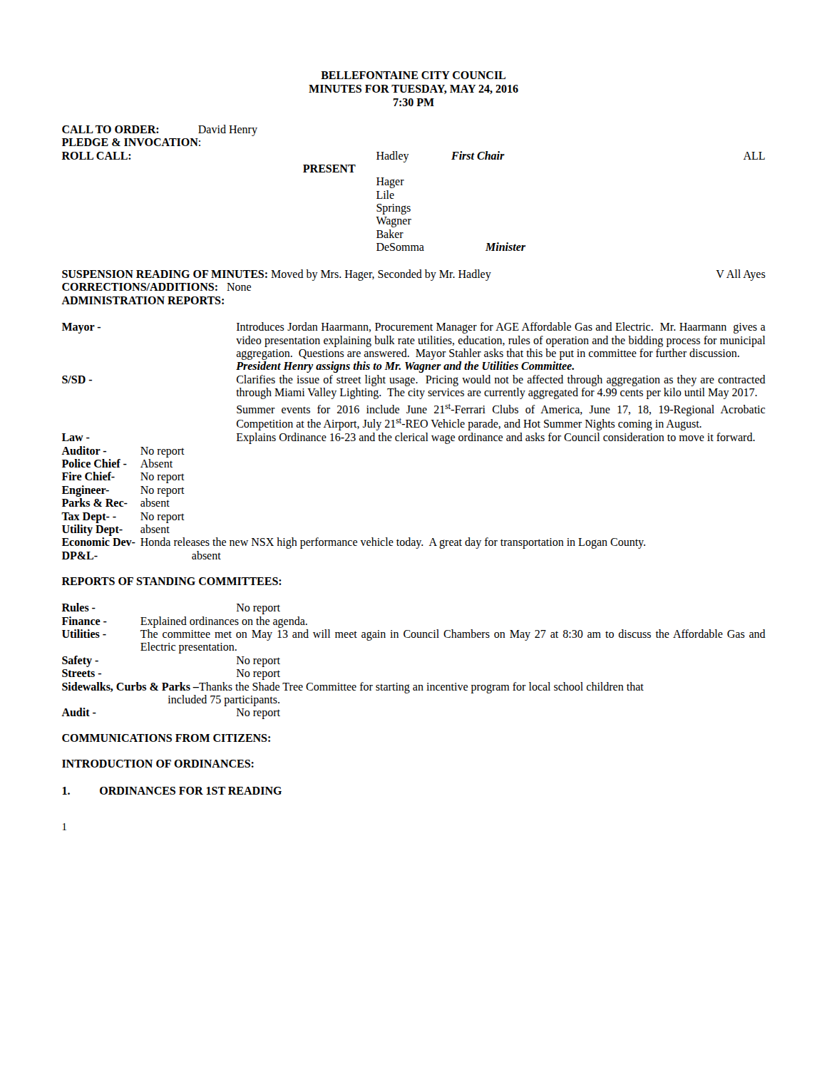BELLEFONTAINE CITY COUNCIL
MINUTES FOR TUESDAY, MAY 24, 2016
7:30 PM
| CALL TO ORDER: | David Henry |
| PLEDGE & INVOCATION | : |
| ROLL CALL: | | Hadley | First Chair | ALL |
| | PRESENT | | | |
| | | Hager | | |
| | | Lile | | |
| | | Springs | | |
| | | Wagner | | |
| | | Baker | | |
| | | DeSomma | Minister | |
| SUSPENSION READING OF MINUTES: Moved by Mrs. Hager, Seconded by Mr. Hadley | V All Ayes |
CORRECTIONS/ADDITIONS: None
ADMINISTRATION REPORTS:
| Mayor - | | Introduces Jordan Haarmann, Procurement Manager for AGE Affordable Gas and Electric. Mr. Haarmann gives a video presentation explaining bulk rate utilities, education, rules of operation and the bidding process for municipal aggregation. Questions are answered. Mayor Stahler asks that this be put in committee for further discussion. |
President Henry assigns this to Mr. Wagner and the Utilities Committee.
| S/SD - | | Clarifies the issue of street light usage. Pricing would not be affected through aggregation as they are contracted through Miami Valley Lighting. The city services are currently aggregated for 4.99 cents per kilo until May 2017. |
| | | Summer events for 2016 include June 21 st -Ferrari Clubs of America, June 17, 18, 19-Regional Acrobatic Competition at the Airport, July 21 st -REO Vehicle parade, and Hot Summer Nights coming in August. |
| Law - | | Explains Ordinance 16-23 and the clerical wage ordinance and asks for Council consideration to move it forward. |
| Auditor - | No report |
| Police Chief - | Absent |
| Fire Chief- | No report |
| Engineer- | No report |
| Parks & Rec- | absent |
| Tax Dept- - | No report |
| Utility Dept- | absent |
| Economic Dev- | Honda releases the new NSX high performance vehicle today. A great day for transportation in Logan County. |
| DP&L- | absent |
REPORTS OF STANDING COMMITTEES:
| Rules - | | No report |
| Finance - | Explained ordinances on the agenda. |
| Utilities - | The committee met on May 13 and will meet again in Council Chambers on May 27 at 8:30 am to discuss the Affordable Gas and Electric presentation. |
| Safety - | | No report |
| Streets - | | No report |
Sidewalks, Curbs & Parks –Thanks the Shade Tree Committee for starting an incentive program for local school children that
included 75 participants.
| Audit - | | No report |
COMMUNICATIONS FROM CITIZENS:
INTRODUCTION OF ORDINANCES:
| 1. | ORDINANCES FOR 1ST READING |
1